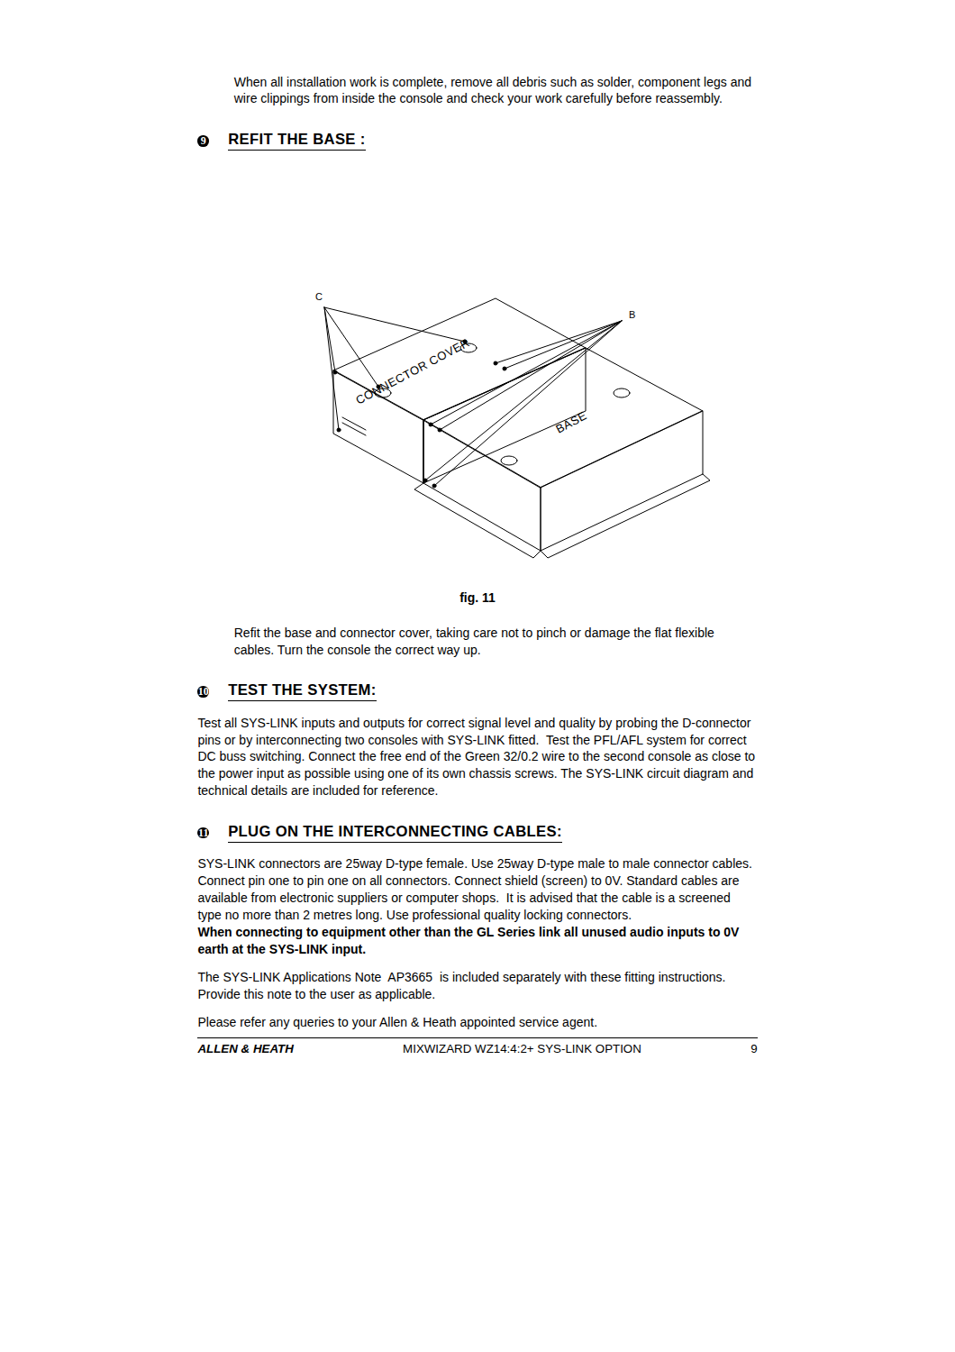When all installation work is complete, remove all debris such as solder, component legs and wire clippings from inside the console and check your work carefully before reassembly.
9
REFIT THE BASE :
C B CONNECTOR COVER BASE
fig. 11
Refit the base and connector cover, taking care not to pinch or damage the flat flexible cables. Turn the console the correct way up.
10
TEST THE SYSTEM:
Test all SYS-LINK inputs and outputs for correct signal level and quality by probing the D-connector pins or by interconnecting two consoles with SYS-LINK fitted. Test the PFL/AFL system for correct DC buss switching. Connect the free end of the Green 32/0.2 wire to the second console as close to the power input as possible using one of its own chassis screws. The SYS-LINK circuit diagram and technical details are included for reference.
11
PLUG ON THE INTERCONNECTING CABLES:
SYS-LINK connectors are 25way D-type female. Use 25way D-type male to male connector cables. Connect pin one to pin one on all connectors. Connect shield (screen) to 0V. Standard cables are available from electronic suppliers or computer shops. It is advised that the cable is a screened type no more than 2 metres long. Use professional quality locking connectors.
When connecting to equipment other than the GL Series link all unused audio inputs to 0V earth at the SYS-LINK input.
The SYS-LINK Applications Note AP3665 is included separately with these fitting instructions. Provide this note to the user as applicable.
Please refer any queries to your Allen & Heath appointed service agent.
ALLEN & HEATH MIXWIZARD WZ14:4:2+ SYS-LINK OPTION 9